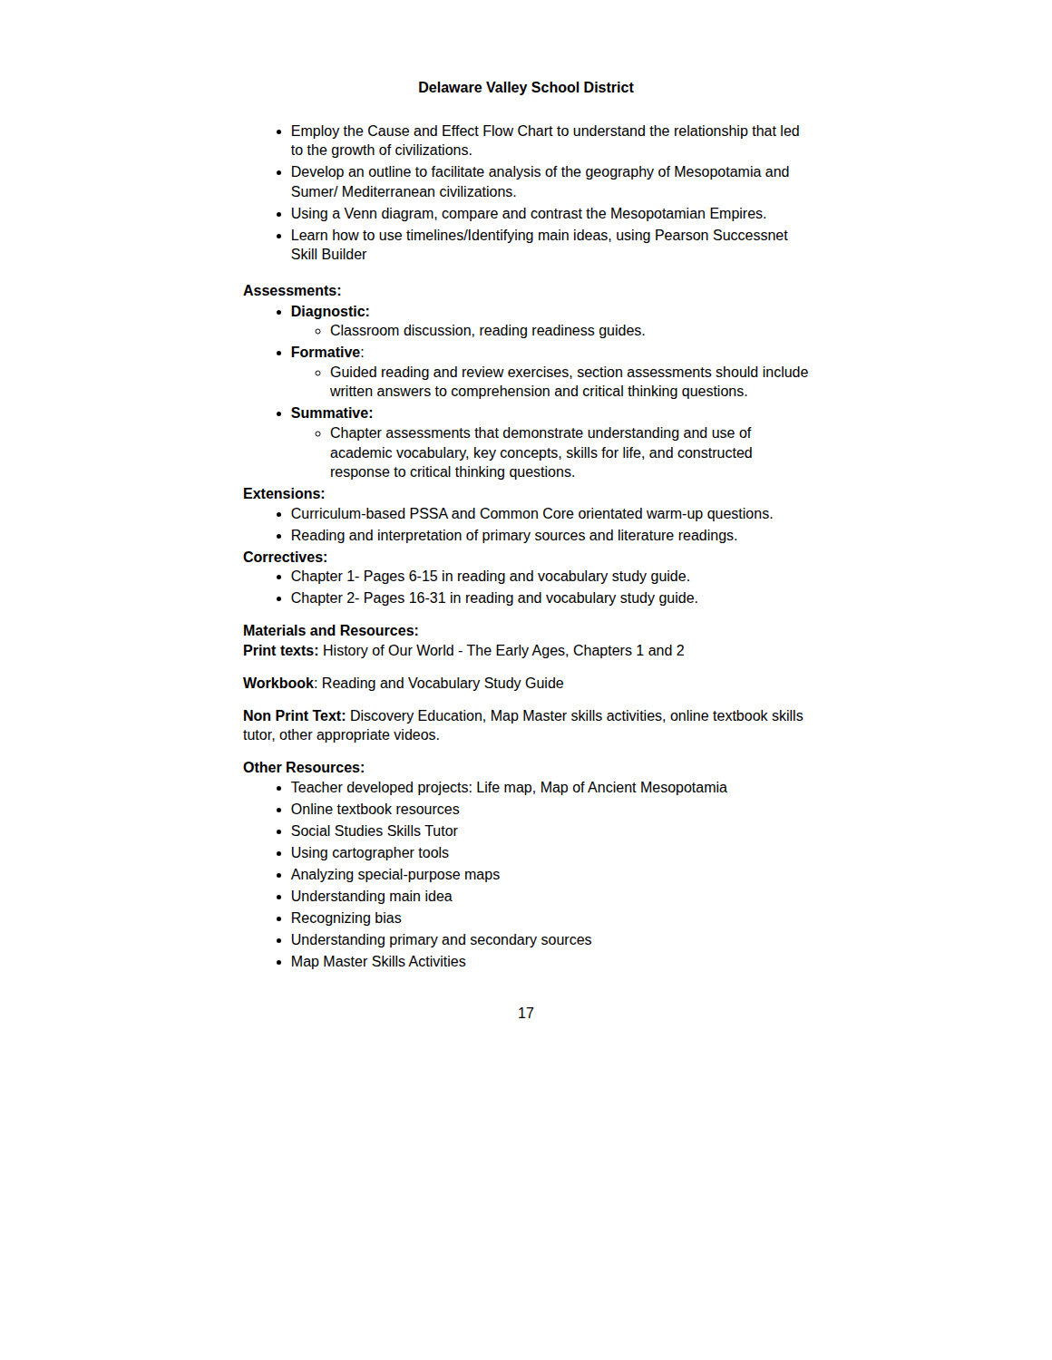Delaware Valley School District
Employ the Cause and Effect Flow Chart to understand the relationship that led to the growth of civilizations.
Develop an outline to facilitate analysis of the geography of Mesopotamia and Sumer/ Mediterranean civilizations.
Using a Venn diagram, compare and contrast the Mesopotamian Empires.
Learn how to use timelines/Identifying main ideas, using Pearson Successnet Skill Builder
Assessments:
Diagnostic:
Classroom discussion, reading readiness guides.
Formative:
Guided reading and review exercises, section assessments should include written answers to comprehension and critical thinking questions.
Summative:
Chapter assessments that demonstrate understanding and use of academic vocabulary, key concepts, skills for life, and constructed response to critical thinking questions.
Extensions:
Curriculum-based PSSA and Common Core orientated warm-up questions.
Reading and interpretation of primary sources and literature readings.
Correctives:
Chapter 1- Pages 6-15 in reading and vocabulary study guide.
Chapter 2- Pages 16-31 in reading and vocabulary study guide.
Materials and Resources:
Print texts: History of Our World - The Early Ages, Chapters 1 and 2
Workbook: Reading and Vocabulary Study Guide
Non Print Text: Discovery Education, Map Master skills activities, online textbook skills tutor, other appropriate videos.
Other Resources:
Teacher developed projects: Life map, Map of Ancient Mesopotamia
Online textbook resources
Social Studies Skills Tutor
Using cartographer tools
Analyzing special-purpose maps
Understanding main idea
Recognizing bias
Understanding primary and secondary sources
Map Master Skills Activities
17